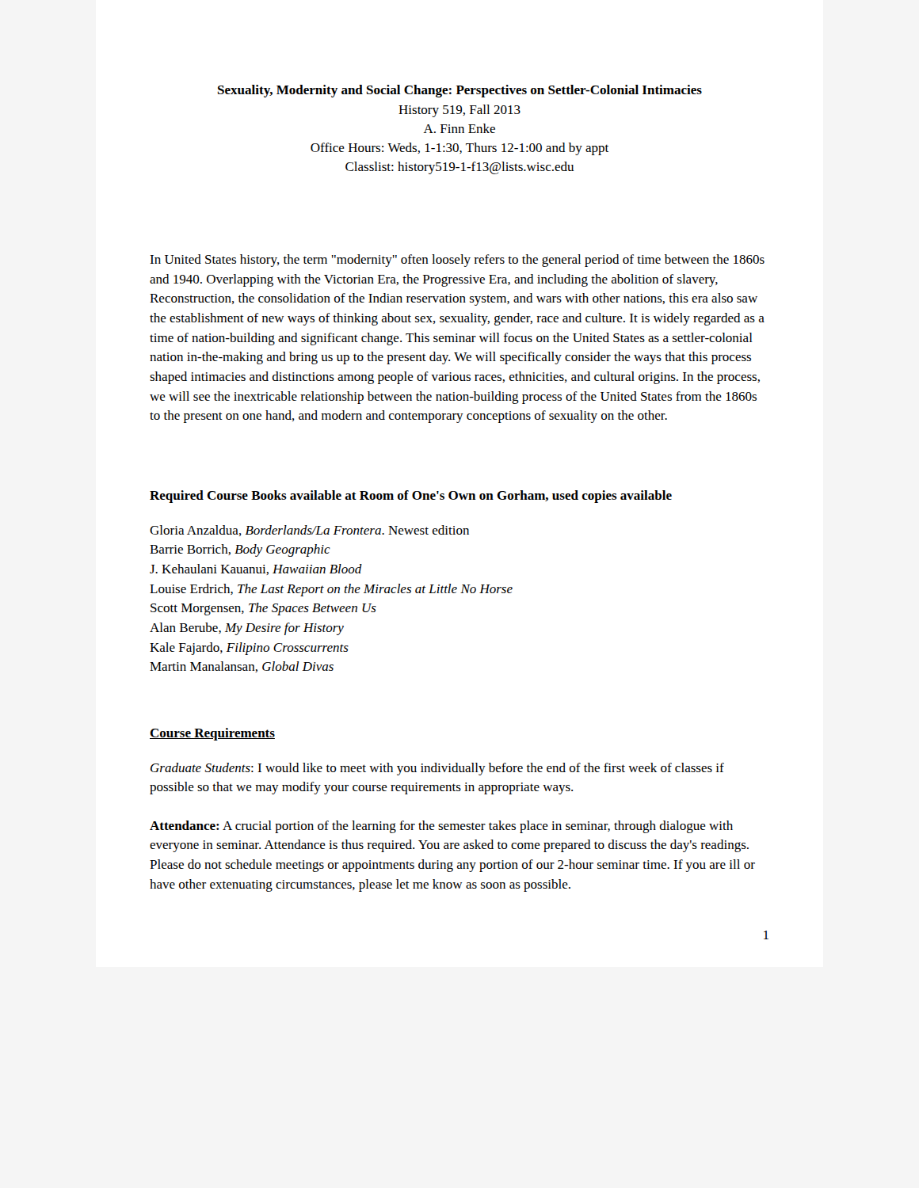Sexuality, Modernity and Social Change: Perspectives on Settler-Colonial Intimacies
History 519, Fall 2013
A. Finn Enke
Office Hours: Weds, 1-1:30, Thurs 12-1:00 and by appt
Classlist: history519-1-f13@lists.wisc.edu
In United States history, the term "modernity" often loosely refers to the general period of time between the 1860s and 1940. Overlapping with the Victorian Era, the Progressive Era, and including the abolition of slavery, Reconstruction, the consolidation of the Indian reservation system, and wars with other nations, this era also saw the establishment of new ways of thinking about sex, sexuality, gender, race and culture. It is widely regarded as a time of nation-building and significant change. This seminar will focus on the United States as a settler-colonial nation in-the-making and bring us up to the present day. We will specifically consider the ways that this process shaped intimacies and distinctions among people of various races, ethnicities, and cultural origins. In the process, we will see the inextricable relationship between the nation-building process of the United States from the 1860s to the present on one hand, and modern and contemporary conceptions of sexuality on the other.
Required Course Books available at Room of One's Own on Gorham, used copies available
Gloria Anzaldua, Borderlands/La Frontera. Newest edition
Barrie Borrich, Body Geographic
J. Kehaulani Kauanui, Hawaiian Blood
Louise Erdrich, The Last Report on the Miracles at Little No Horse
Scott Morgensen, The Spaces Between Us
Alan Berube, My Desire for History
Kale Fajardo, Filipino Crosscurrents
Martin Manalansan, Global Divas
Course Requirements
Graduate Students: I would like to meet with you individually before the end of the first week of classes if possible so that we may modify your course requirements in appropriate ways.
Attendance: A crucial portion of the learning for the semester takes place in seminar, through dialogue with everyone in seminar. Attendance is thus required. You are asked to come prepared to discuss the day's readings. Please do not schedule meetings or appointments during any portion of our 2-hour seminar time. If you are ill or have other extenuating circumstances, please let me know as soon as possible.
1